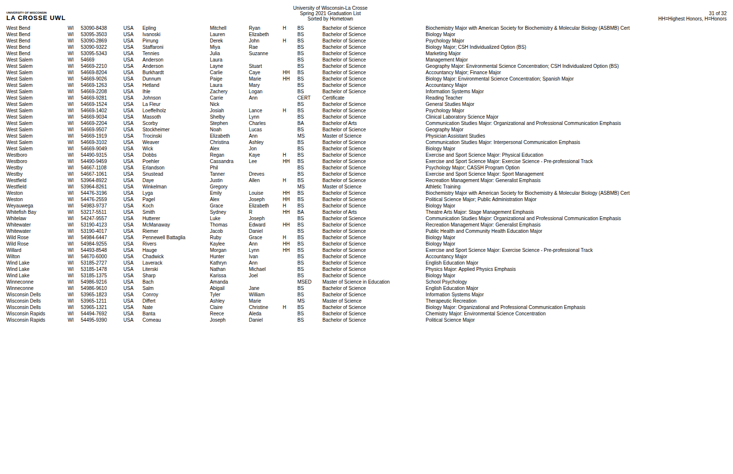| UNIVERSITY OF WISCONSIN LA CROSSE UWL | University of Wisconsin-La Crosse Spring 2021 Graduation List Sorted by Hometown | 31 of 32 HH=Highest Honors, H=Honors |
| West Bend | WI | 53090-8438 | USA | Epling | Mitchell | Ryan | H | BS | Bachelor of Science | Biochemistry Major with American Society for Biochemistry & Molecular Biology (ASBMB) Cert |
| West Bend | WI | 53095-3503 | USA | Ivanoski | Lauren | Elizabeth | | BS | Bachelor of Science | Biology Major |
| West Bend | WI | 53090-2869 | USA | Pirrung | Derek | John | H | BS | Bachelor of Science | Psychology Major |
| West Bend | WI | 53090-9322 | USA | Staffaroni | Miya | Rae | | BS | Bachelor of Science | Biology Major; CSH Individualized Option (BS) |
| West Bend | WI | 53095-5343 | USA | Tennies | Julia | Suzanne | | BS | Bachelor of Science | Marketing Major |
| West Salem | WI | 54669 | USA | Anderson | Laura | | | BS | Bachelor of Science | Management Major |
| West Salem | WI | 54669-2210 | USA | Anderson | Layne | Stuart | | BS | Bachelor of Science | Geography Major: Environmental Science Concentration; CSH Individualized Option (BS) |
| West Salem | WI | 54669-8204 | USA | Burkhardt | Carlie | Caye | HH | BS | Bachelor of Science | Accountancy Major; Finance Major |
| West Salem | WI | 54669-9026 | USA | Dunnum | Paige | Marie | HH | BS | Bachelor of Science | Biology Major: Environmental Science Concentration; Spanish Major |
| West Salem | WI | 54669-1263 | USA | Hetland | Laura | Mary | | BS | Bachelor of Science | Accountancy Major |
| West Salem | WI | 54669-2208 | USA | Ihle | Zachery | Logan | | BS | Bachelor of Science | Information Systems Major |
| West Salem | WI | 54669-9281 | USA | Johnson | Carrie | Ann | | CERT | Certificate | Reading Teacher |
| West Salem | WI | 54669-1524 | USA | La Fleur | Nick | | | BS | Bachelor of Science | General Studies Major |
| West Salem | WI | 54669-1402 | USA | Loeffelholz | Josiah | Lance | H | BS | Bachelor of Science | Psychology Major |
| West Salem | WI | 54669-9034 | USA | Massoth | Shelby | Lynn | | BS | Bachelor of Science | Clinical Laboratory Science Major |
| West Salem | WI | 54669-2204 | USA | Scorby | Stephen | Charles | | BA | Bachelor of Arts | Communication Studies Major: Organizational and Professional Communication Emphasis |
| West Salem | WI | 54669-9507 | USA | Stockheimer | Noah | Lucas | | BS | Bachelor of Science | Geography Major |
| West Salem | WI | 54669-1919 | USA | Trocinski | Elizabeth | Ann | | MS | Master of Science | Physician Assistant Studies |
| West Salem | WI | 54669-3102 | USA | Weaver | Christina | Ashley | | BS | Bachelor of Science | Communication Studies Major: Interpersonal Communication Emphasis |
| West Salem | WI | 54669-9049 | USA | Wick | Alex | Jon | | BS | Bachelor of Science | Biology Major |
| Westboro | WI | 54490-9315 | USA | Dobbs | Regan | Kaye | H | BS | Bachelor of Science | Exercise and Sport Science Major: Physical Education |
| Westboro | WI | 54490-9459 | USA | Poehler | Cassandra | Lee | HH | BS | Bachelor of Science | Exercise and Sport Science Major: Exercise Science - Pre-professional Track |
| Westby | WI | 54667-1108 | USA | Erlandson | Phil | | | BS | Bachelor of Science | Psychology Major; CASSH Program Option |
| Westby | WI | 54667-1061 | USA | Snustead | Tanner | Dreves | | BS | Bachelor of Science | Exercise and Sport Science Major: Sport Management |
| Westfield | WI | 53964-8922 | USA | Daye | Justin | Allen | H | BS | Bachelor of Science | Recreation Management Major: Generalist Emphasis |
| Westfield | WI | 53964-8261 | USA | Winkelman | Gregory | | | MS | Master of Science | Athletic Training |
| Weston | WI | 54476-3196 | USA | Lyga | Emily | Louise | HH | BS | Bachelor of Science | Biochemistry Major with American Society for Biochemistry & Molecular Biology (ASBMB) Cert |
| Weston | WI | 54476-2559 | USA | Pagel | Alex | Joseph | HH | BS | Bachelor of Science | Political Science Major; Public Administration Major |
| Weyauwega | WI | 54983-9737 | USA | Koch | Grace | Elizabeth | H | BS | Bachelor of Science | Biology Major |
| Whitefish Bay | WI | 53217-5511 | USA | Smith | Sydney | R | HH | BA | Bachelor of Arts | Theatre Arts Major: Stage Management Emphasis |
| Whitelaw | WI | 54247-9557 | USA | Hutterer | Luke | Joseph | | BS | Bachelor of Science | Communication Studies Major: Organizational and Professional Communication Emphasis |
| Whitewater | WI | 53190-4123 | USA | McManaway | Thomas | Edward | HH | BS | Bachelor of Science | Recreation Management Major: Generalist Emphasis |
| Whitewater | WI | 53190-4017 | USA | Riemer | Jacob | Daniel | | BS | Bachelor of Science | Public Health and Community Health Education Major |
| Wild Rose | WI | 54984-6447 | USA | Pennewell Battaglia | Ruby | Grace | H | BS | Bachelor of Science | Biology Major |
| Wild Rose | WI | 54984-9255 | USA | Rivers | Kaylee | Ann | HH | BS | Bachelor of Science | Biology Major |
| Willard | WI | 54493-8548 | USA | Hauge | Morgan | Lynn | HH | BS | Bachelor of Science | Exercise and Sport Science Major: Exercise Science - Pre-professional Track |
| Wilton | WI | 54670-6000 | USA | Chadwick | Hunter | Ivan | | BS | Bachelor of Science | Accountancy Major |
| Wind Lake | WI | 53185-2727 | USA | Laverack | Kathryn | Ann | | BS | Bachelor of Science | English Education Major |
| Wind Lake | WI | 53185-1478 | USA | Literski | Nathan | Michael | | BS | Bachelor of Science | Physics Major: Applied Physics Emphasis |
| Wind Lake | WI | 53185-1375 | USA | Sharp | Karissa | Joel | | BS | Bachelor of Science | Biology Major |
| Winneconne | WI | 54986-9216 | USA | Bach | Amanda | | | MSED | Master of Science in Education | School Psychology |
| Winneconne | WI | 54986-9610 | USA | Salm | Abigail | Jane | | BS | Bachelor of Science | English Education Major |
| Wisconsin Dells | WI | 53965-1823 | USA | Conroy | Tyler | William | | BS | Bachelor of Science | Information Systems Major |
| Wisconsin Dells | WI | 53965-1211 | USA | Differt | Ashley | Marie | | MS | Master of Science | Therapeutic Recreation |
| Wisconsin Dells | WI | 53965-1321 | USA | Nate | Claire | Christine | H | BS | Bachelor of Science | Biology Major: Organizational and Professional Communication Emphasis |
| Wisconsin Rapids | WI | 54494-7692 | USA | Banta | Reece | Aleda | | BS | Bachelor of Science | Chemistry Major: Environmental Science Concentration |
| Wisconsin Rapids | WI | 54495-9390 | USA | Comeau | Joseph | Daniel | | BS | Bachelor of Science | Political Science Major |